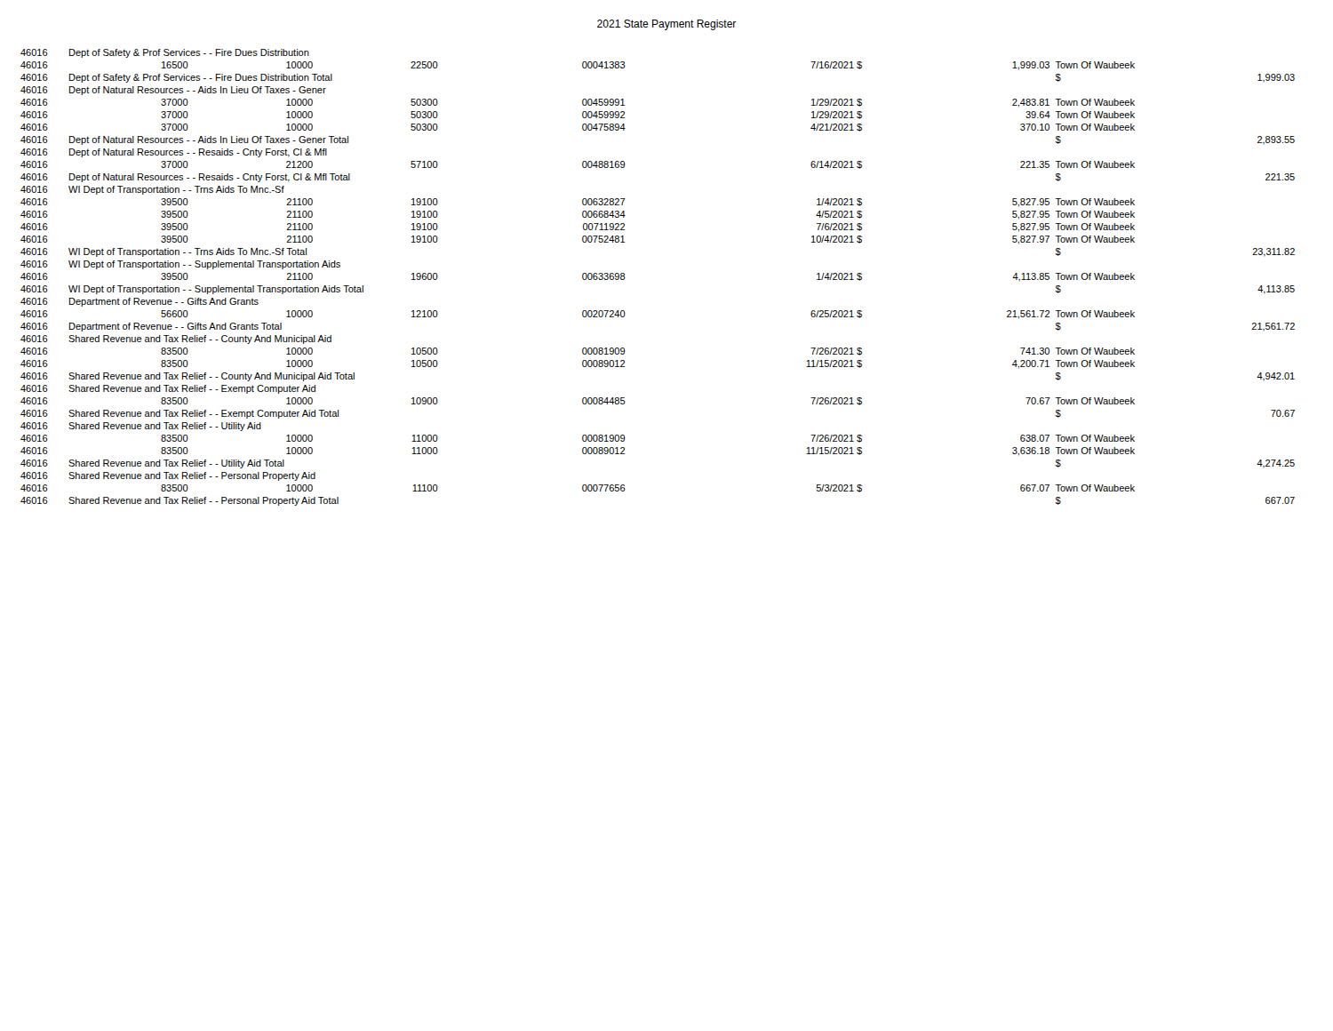2021 State Payment Register
| 46016 | Dept of Safety & Prof Services - - Fire Dues Distribution | | |
| 46016 | 16500 | 10000 | 22500 | 00041383 | 7/16/2021 $ | 1,999.03 | Town Of Waubeek | | |
| 46016 | Dept of Safety & Prof Services - - Fire Dues Distribution Total | $ | 1,999.03 |
| 46016 | Dept of Natural Resources - - Aids In Lieu Of Taxes - Gener | | |
| 46016 | 37000 | 10000 | 50300 | 00459991 | 1/29/2021 $ | 2,483.81 | Town Of Waubeek | | |
| 46016 | 37000 | 10000 | 50300 | 00459992 | 1/29/2021 $ | 39.64 | Town Of Waubeek | | |
| 46016 | 37000 | 10000 | 50300 | 00475894 | 4/21/2021 $ | 370.10 | Town Of Waubeek | | |
| 46016 | Dept of Natural Resources - - Aids In Lieu Of Taxes - Gener Total | $ | 2,893.55 |
| 46016 | Dept of Natural Resources - - Resaids - Cnty Forst, Cl & Mfl | | |
| 46016 | 37000 | 21200 | 57100 | 00488169 | 6/14/2021 $ | 221.35 | Town Of Waubeek | | |
| 46016 | Dept of Natural Resources - - Resaids - Cnty Forst, Cl & Mfl Total | $ | 221.35 |
| 46016 | WI Dept of Transportation - - Trns Aids To Mnc.-Sf | | |
| 46016 | 39500 | 21100 | 19100 | 00632827 | 1/4/2021 $ | 5,827.95 | Town Of Waubeek | | |
| 46016 | 39500 | 21100 | 19100 | 00668434 | 4/5/2021 $ | 5,827.95 | Town Of Waubeek | | |
| 46016 | 39500 | 21100 | 19100 | 00711922 | 7/6/2021 $ | 5,827.95 | Town Of Waubeek | | |
| 46016 | 39500 | 21100 | 19100 | 00752481 | 10/4/2021 $ | 5,827.97 | Town Of Waubeek | | |
| 46016 | WI Dept of Transportation - - Trns Aids To Mnc.-Sf Total | $ | 23,311.82 |
| 46016 | WI Dept of Transportation - - Supplemental Transportation Aids | | |
| 46016 | 39500 | 21100 | 19600 | 00633698 | 1/4/2021 $ | 4,113.85 | Town Of Waubeek | | |
| 46016 | WI Dept of Transportation - - Supplemental Transportation Aids Total | $ | 4,113.85 |
| 46016 | Department of Revenue - - Gifts And Grants | | |
| 46016 | 56600 | 10000 | 12100 | 00207240 | 6/25/2021 $ | 21,561.72 | Town Of Waubeek | | |
| 46016 | Department of Revenue - - Gifts And Grants Total | $ | 21,561.72 |
| 46016 | Shared Revenue and Tax Relief - - County And Municipal Aid | | |
| 46016 | 83500 | 10000 | 10500 | 00081909 | 7/26/2021 $ | 741.30 | Town Of Waubeek | | |
| 46016 | 83500 | 10000 | 10500 | 00089012 | 11/15/2021 $ | 4,200.71 | Town Of Waubeek | | |
| 46016 | Shared Revenue and Tax Relief - - County And Municipal Aid Total | $ | 4,942.01 |
| 46016 | Shared Revenue and Tax Relief - - Exempt Computer Aid | | |
| 46016 | 83500 | 10000 | 10900 | 00084485 | 7/26/2021 $ | 70.67 | Town Of Waubeek | | |
| 46016 | Shared Revenue and Tax Relief - - Exempt Computer Aid Total | $ | 70.67 |
| 46016 | Shared Revenue and Tax Relief - - Utility Aid | | |
| 46016 | 83500 | 10000 | 11000 | 00081909 | 7/26/2021 $ | 638.07 | Town Of Waubeek | | |
| 46016 | 83500 | 10000 | 11000 | 00089012 | 11/15/2021 $ | 3,636.18 | Town Of Waubeek | | |
| 46016 | Shared Revenue and Tax Relief - - Utility Aid Total | $ | 4,274.25 |
| 46016 | Shared Revenue and Tax Relief - - Personal Property Aid | | |
| 46016 | 83500 | 10000 | 11100 | 00077656 | 5/3/2021 $ | 667.07 | Town Of Waubeek | | |
| 46016 | Shared Revenue and Tax Relief - - Personal Property Aid Total | $ | 667.07 |